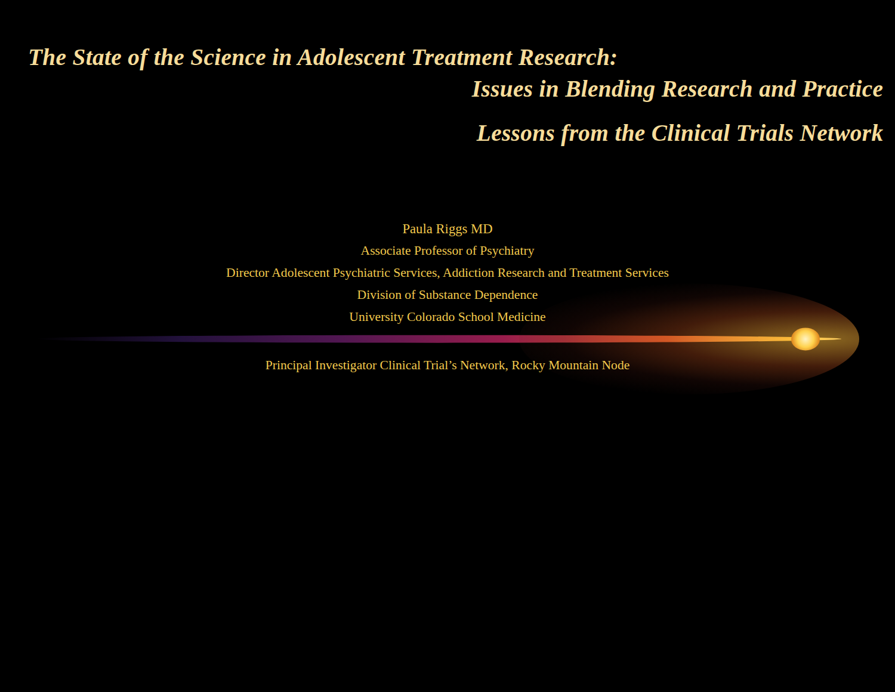The State of the Science in Adolescent Treatment Research: Issues in Blending Research and Practice Lessons from the Clinical Trials Network
Paula Riggs MD
Associate Professor of Psychiatry
Director Adolescent Psychiatric Services, Addiction Research and Treatment Services
Division of Substance Dependence
University Colorado School Medicine
Principal Investigator Clinical Trial’s Network, Rocky Mountain Node